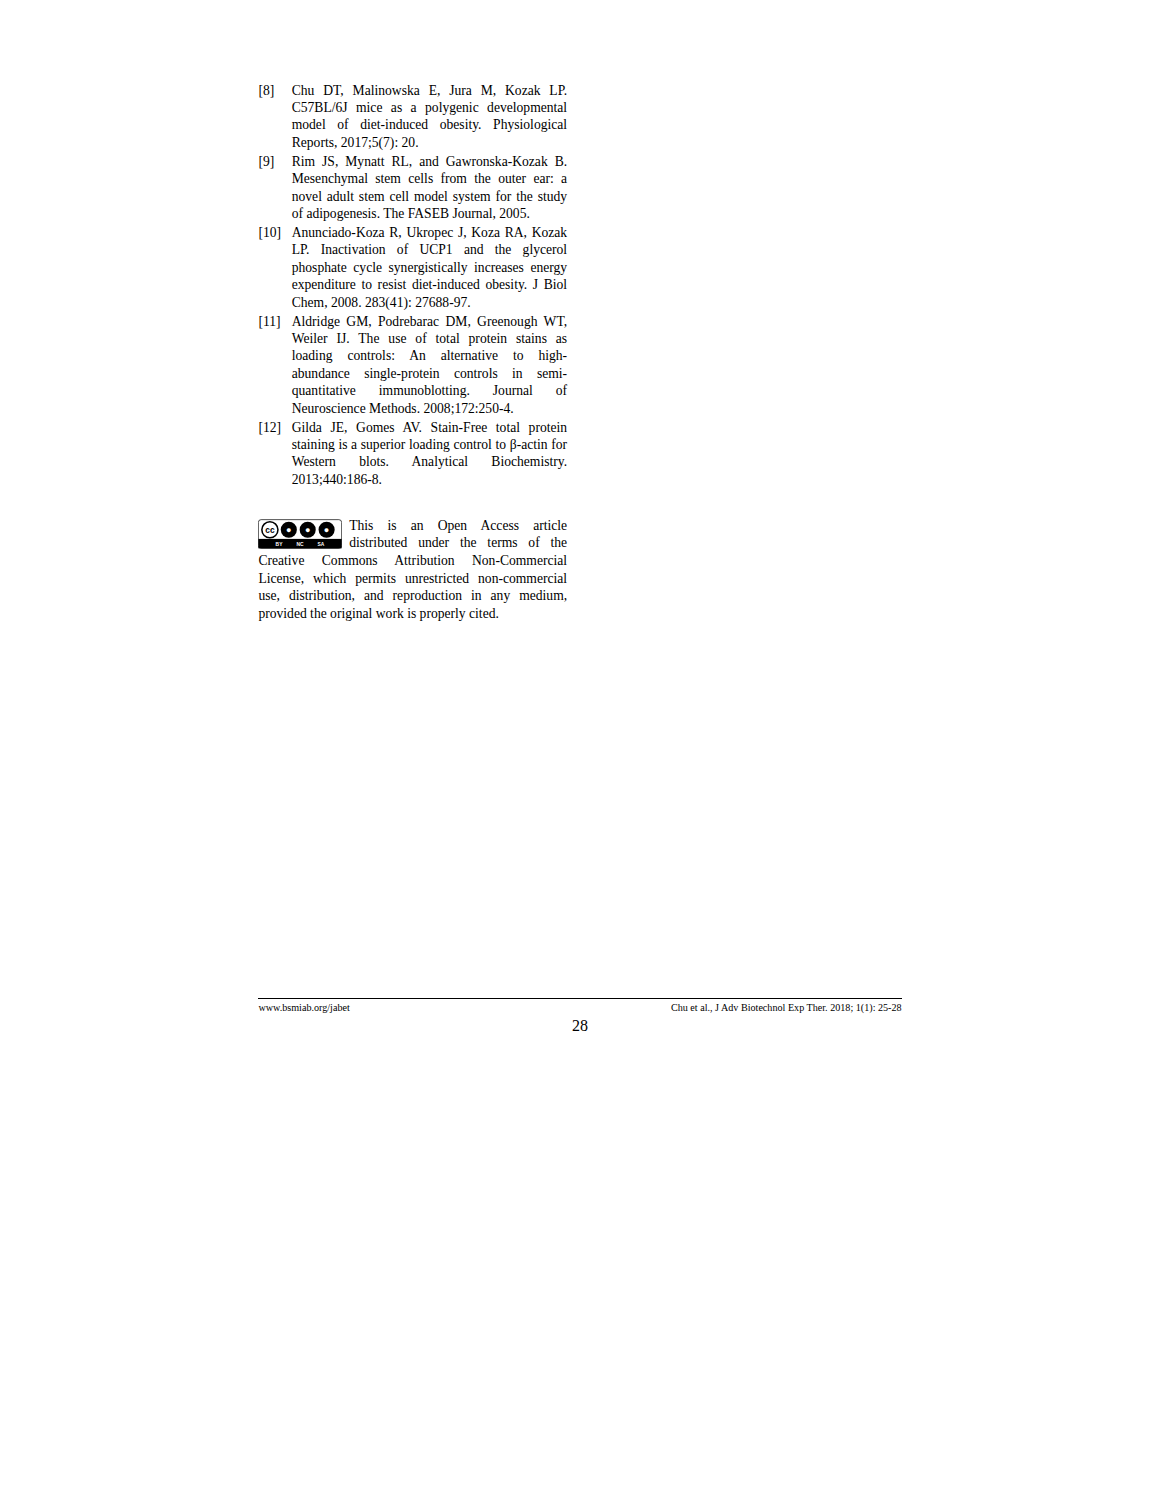[8] Chu DT, Malinowska E, Jura M, Kozak LP. C57BL/6J mice as a polygenic developmental model of diet-induced obesity. Physiological Reports, 2017;5(7): 20.
[9] Rim JS, Mynatt RL, and Gawronska-Kozak B. Mesenchymal stem cells from the outer ear: a novel adult stem cell model system for the study of adipogenesis. The FASEB Journal, 2005.
[10] Anunciado-Koza R, Ukropec J, Koza RA, Kozak LP. Inactivation of UCP1 and the glycerol phosphate cycle synergistically increases energy expenditure to resist diet-induced obesity. J Biol Chem, 2008. 283(41): 27688-97.
[11] Aldridge GM, Podrebarac DM, Greenough WT, Weiler IJ. The use of total protein stains as loading controls: An alternative to high-abundance single-protein controls in semi-quantitative immunoblotting. Journal of Neuroscience Methods. 2008;172:250-4.
[12] Gilda JE, Gomes AV. Stain-Free total protein staining is a superior loading control to β-actin for Western blots. Analytical Biochemistry. 2013;440:186-8.
cc ● ● ● BY NC SA This is an Open Access article distributed under the terms of the Creative Commons Attribution Non-Commercial License, which permits unrestricted non-commercial use, distribution, and reproduction in any medium, provided the original work is properly cited.
www.bsmiab.org/jabet
Chu et al., J Adv Biotechnol Exp Ther. 2018; 1(1): 25-28
28